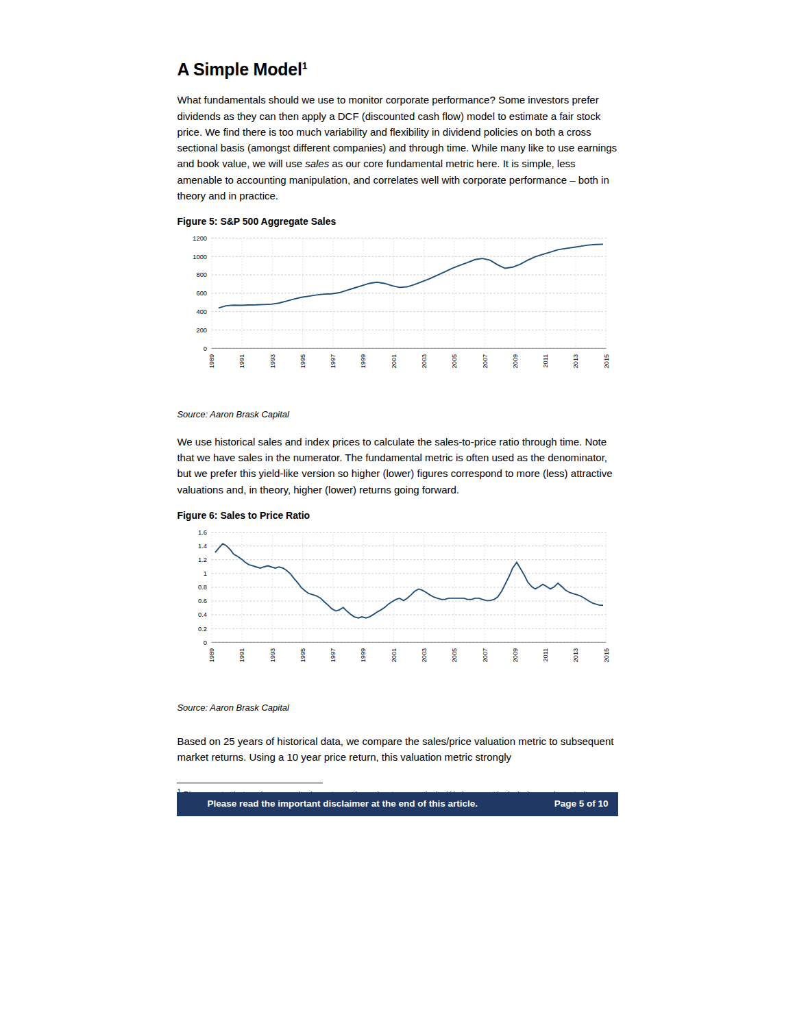A Simple Model1
What fundamentals should we use to monitor corporate performance? Some investors prefer dividends as they can then apply a DCF (discounted cash flow) model to estimate a fair stock price. We find there is too much variability and flexibility in dividend policies on both a cross sectional basis (amongst different companies) and through time. While many like to use earnings and book value, we will use sales as our core fundamental metric here. It is simple, less amenable to accounting manipulation, and correlates well with corporate performance – both in theory and in practice.
Figure 5: S&P 500 Aggregate Sales
0 200 400 600 800 1000 1200 1989 1991 1993 1995 1997 1999 2001 2003 2005 2007 2009 2011 2013 2015
Source: Aaron Brask Capital
We use historical sales and index prices to calculate the sales-to-price ratio through time. Note that we have sales in the numerator. The fundamental metric is often used as the denominator, but we prefer this yield-like version so higher (lower) figures correspond to more (less) attractive valuations and, in theory, higher (lower) returns going forward.
Figure 6: Sales to Price Ratio
0 0.2 0.4 0.6 0.8 1 1.2 1.4 1.6 1989 1991 1993 1995 1997 1999 2001 2003 2005 2007 2009 2011 2013 2015
Source: Aaron Brask Capital
Based on 25 years of historical data, we compare the sales/price valuation metric to subsequent market returns. Using a 10 year price return, this valuation metric strongly
1 Please note that we have used price returns throughout our analysis. We have not included nor reinvested dividends.
Please read the important disclaimer at the end of this article. Page 5 of 10